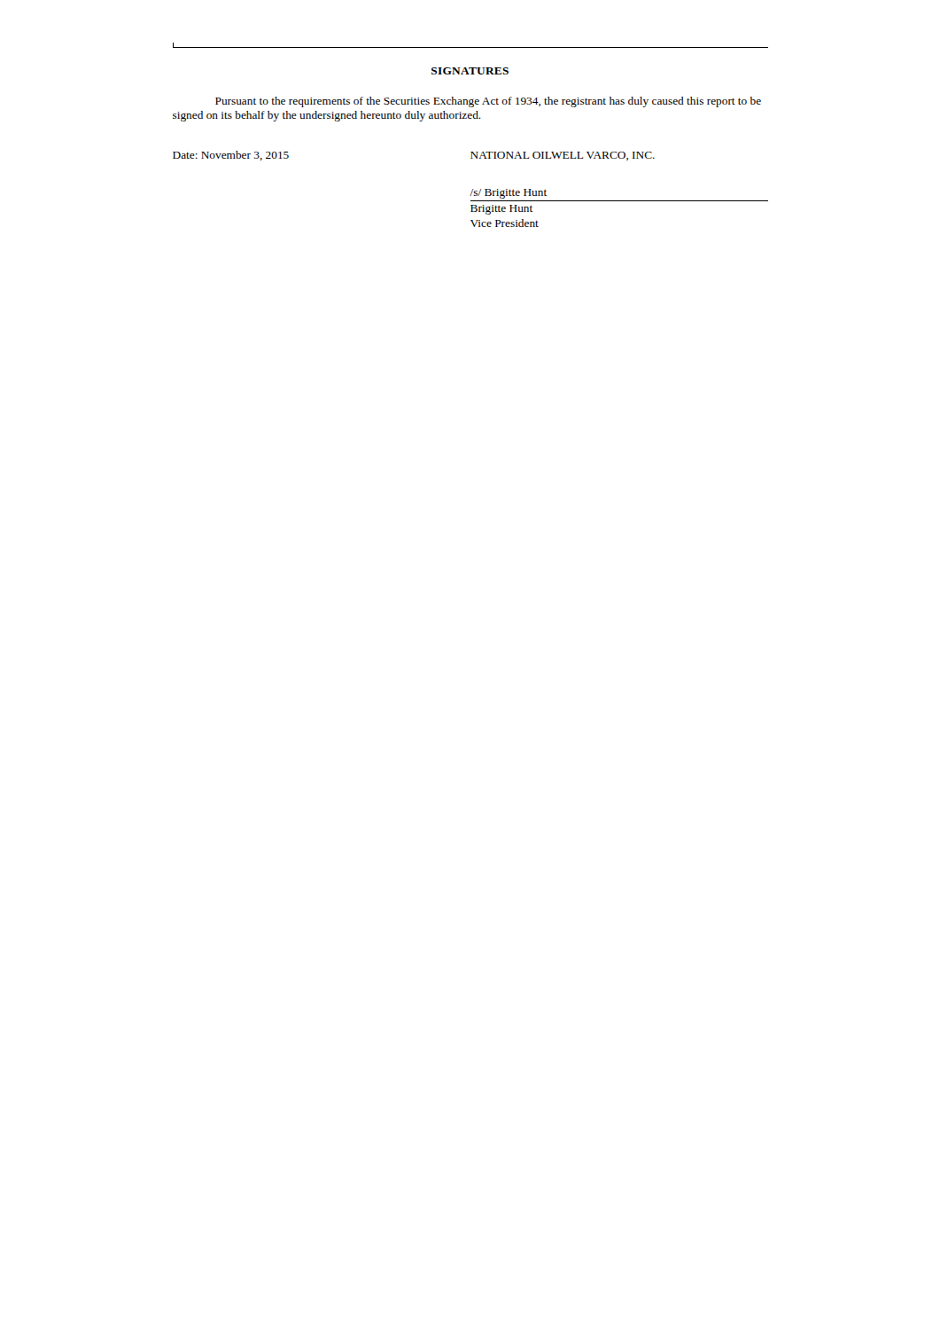SIGNATURES
Pursuant to the requirements of the Securities Exchange Act of 1934, the registrant has duly caused this report to be signed on its behalf by the undersigned hereunto duly authorized.
| Date: November 3, 2015 | NATIONAL OILWELL VARCO, INC. /s/ Brigitte Hunt Brigitte Hunt Vice President |